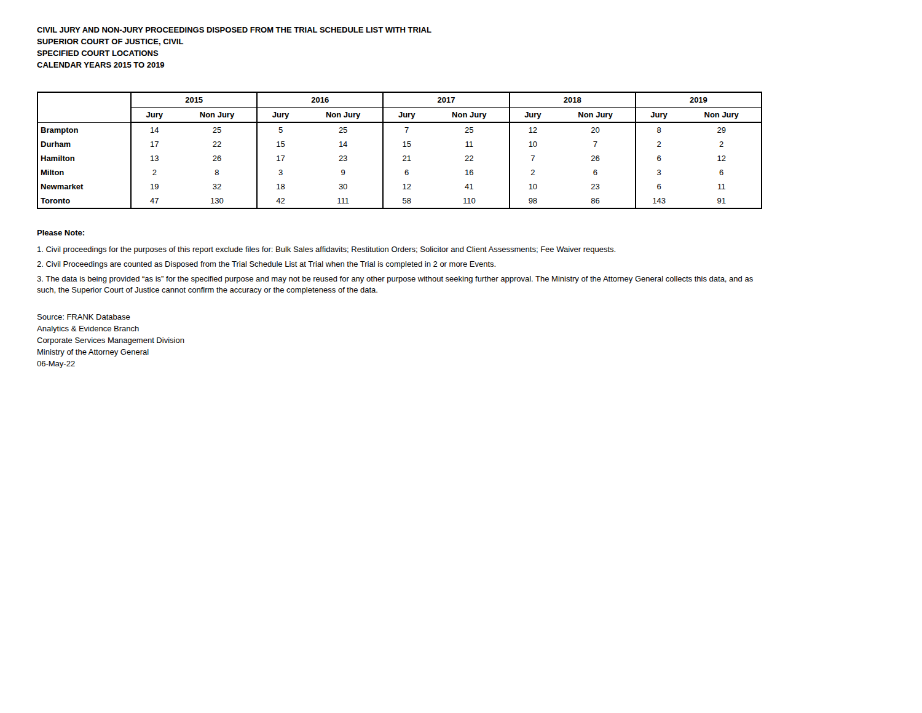CIVIL JURY AND NON-JURY PROCEEDINGS DISPOSED FROM THE TRIAL SCHEDULE LIST WITH TRIAL
SUPERIOR COURT OF JUSTICE, CIVIL
SPECIFIED COURT LOCATIONS
CALENDAR YEARS 2015 TO 2019
| | 2015 | 2016 | 2017 | 2018 | 2019 |
| --- | --- | --- | --- | --- | --- |
| Jury | Non Jury | Jury | Non Jury | Jury | Non Jury | Jury | Non Jury | Jury | Non Jury |
| Brampton | 14 | 25 | 5 | 25 | 7 | 25 | 12 | 20 | 8 | 29 |
| Durham | 17 | 22 | 15 | 14 | 15 | 11 | 10 | 7 | 2 | 2 |
| Hamilton | 13 | 26 | 17 | 23 | 21 | 22 | 7 | 26 | 6 | 12 |
| Milton | 2 | 8 | 3 | 9 | 6 | 16 | 2 | 6 | 3 | 6 |
| Newmarket | 19 | 32 | 18 | 30 | 12 | 41 | 10 | 23 | 6 | 11 |
| Toronto | 47 | 130 | 42 | 111 | 58 | 110 | 98 | 86 | 143 | 91 |
Please Note:
1. Civil proceedings for the purposes of this report exclude files for: Bulk Sales affidavits; Restitution Orders; Solicitor and Client Assessments; Fee Waiver requests.
2. Civil Proceedings are counted as Disposed from the Trial Schedule List at Trial when the Trial is completed in 2 or more Events.
3. The data is being provided “as is” for the specified purpose and may not be reused for any other purpose without seeking further approval. The Ministry of the Attorney General collects this data, and as such, the Superior Court of Justice cannot confirm the accuracy or the completeness of the data.
Source: FRANK Database
Analytics & Evidence Branch
Corporate Services Management Division
Ministry of the Attorney General
06-May-22